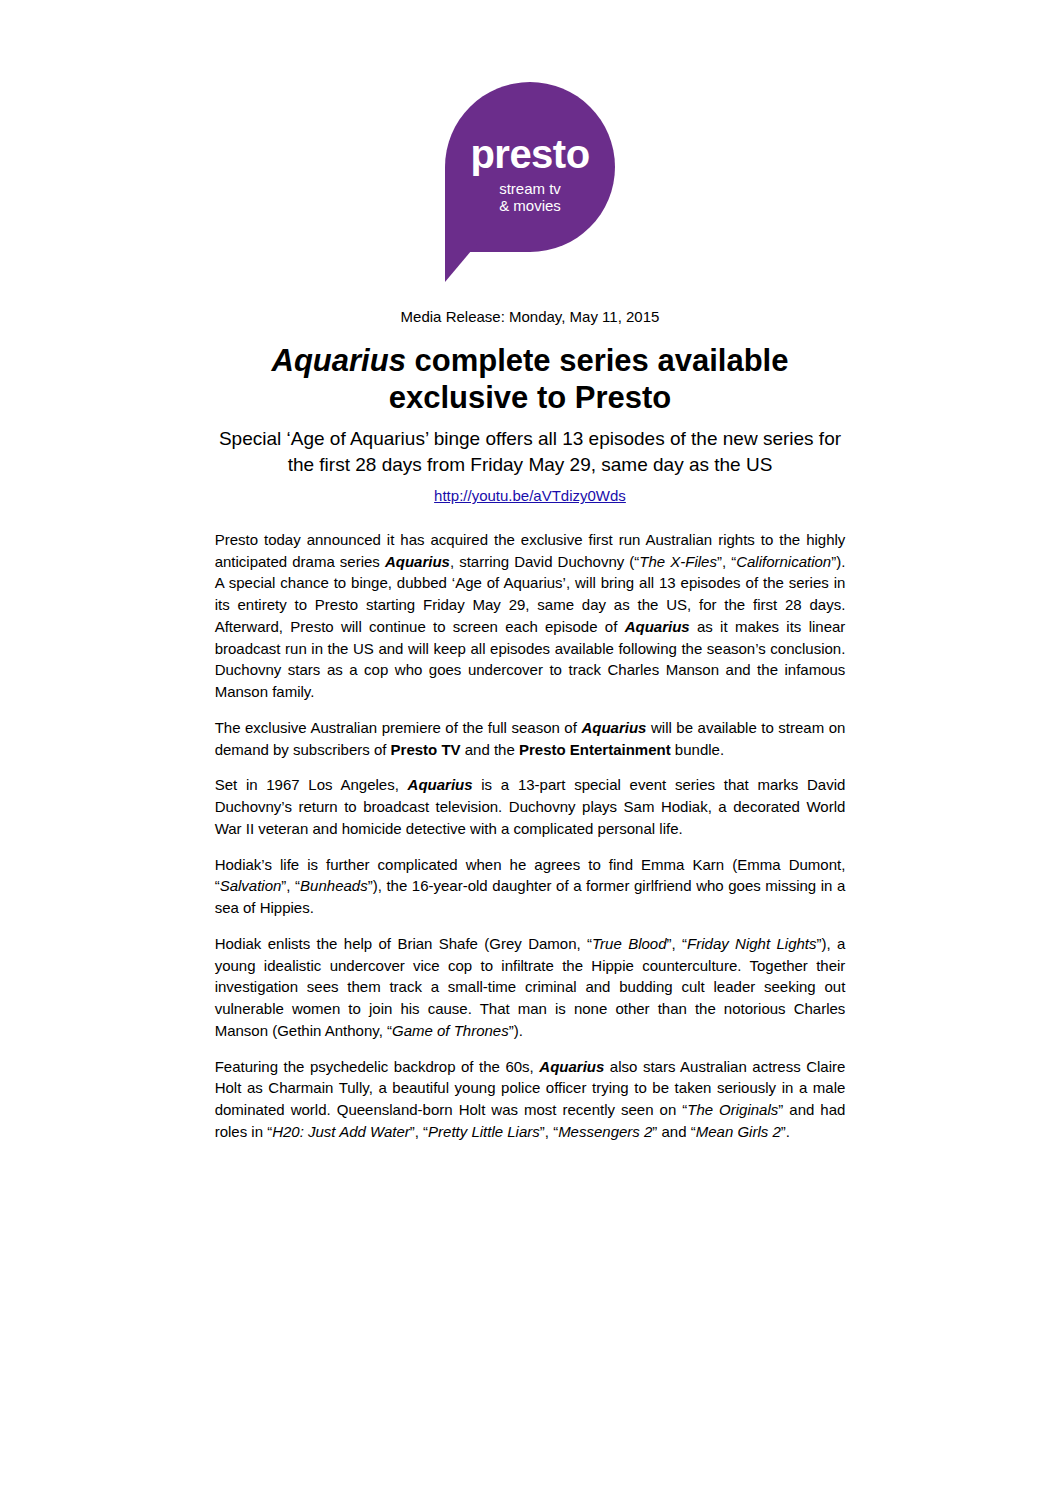presto
stream tv
& movies
Media Release: Monday, May 11, 2015
Aquarius complete series available exclusive to Presto
Special ‘Age of Aquarius’ binge offers all 13 episodes of the new series for the first 28 days from Friday May 29, same day as the US
http://youtu.be/aVTdizy0Wds
Presto today announced it has acquired the exclusive first run Australian rights to the highly anticipated drama series Aquarius, starring David Duchovny (“The X-Files”, “Californication”). A special chance to binge, dubbed ‘Age of Aquarius’, will bring all 13 episodes of the series in its entirety to Presto starting Friday May 29, same day as the US, for the first 28 days. Afterward, Presto will continue to screen each episode of Aquarius as it makes its linear broadcast run in the US and will keep all episodes available following the season’s conclusion. Duchovny stars as a cop who goes undercover to track Charles Manson and the infamous Manson family.
The exclusive Australian premiere of the full season of Aquarius will be available to stream on demand by subscribers of Presto TV and the Presto Entertainment bundle.
Set in 1967 Los Angeles, Aquarius is a 13-part special event series that marks David Duchovny’s return to broadcast television. Duchovny plays Sam Hodiak, a decorated World War II veteran and homicide detective with a complicated personal life.
Hodiak’s life is further complicated when he agrees to find Emma Karn (Emma Dumont, “Salvation”, “Bunheads”), the 16-year-old daughter of a former girlfriend who goes missing in a sea of Hippies.
Hodiak enlists the help of Brian Shafe (Grey Damon, “True Blood”, “Friday Night Lights”), a young idealistic undercover vice cop to infiltrate the Hippie counterculture. Together their investigation sees them track a small-time criminal and budding cult leader seeking out vulnerable women to join his cause. That man is none other than the notorious Charles Manson (Gethin Anthony, “Game of Thrones”).
Featuring the psychedelic backdrop of the 60s, Aquarius also stars Australian actress Claire Holt as Charmain Tully, a beautiful young police officer trying to be taken seriously in a male dominated world. Queensland-born Holt was most recently seen on “The Originals” and had roles in “H20: Just Add Water”, “Pretty Little Liars”, “Messengers 2” and “Mean Girls 2”.